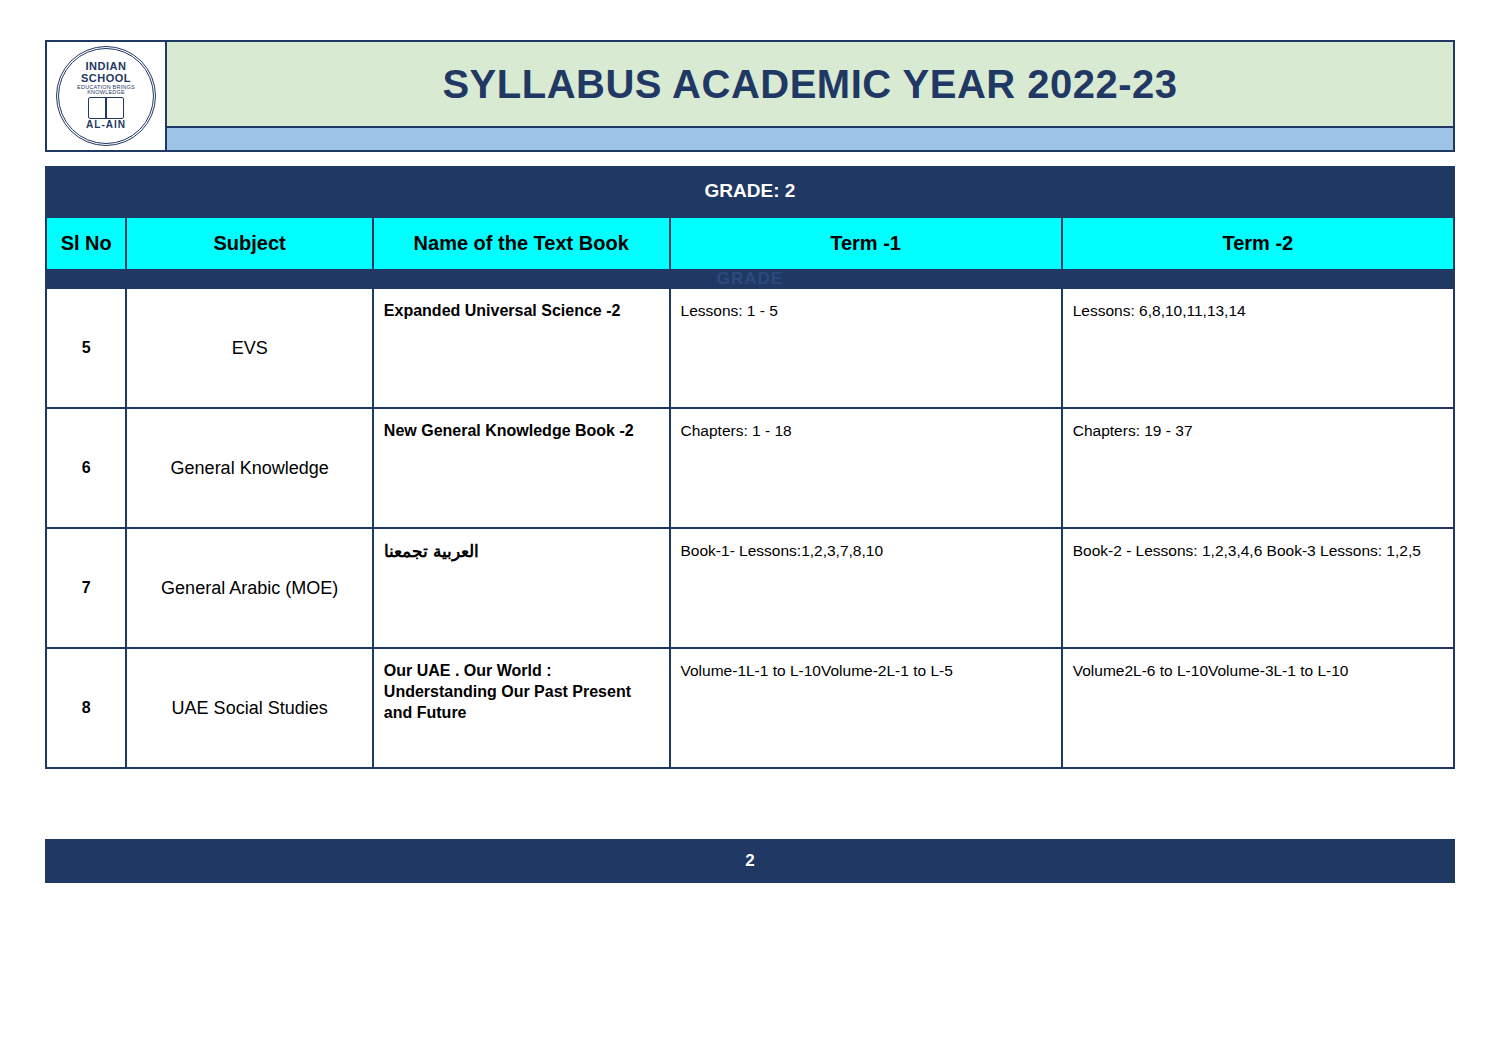INDIAN SCHOOL
EDUCATION BRINGS KNOWLEDGE
AL-AIN
SYLLABUS ACADEMIC YEAR 2022-23
GRADE: 2
| Sl No | Subject | Name of the Text Book | Term -1 | Term -2 |
| --- | --- | --- | --- | --- |
| GRADE |
| 5 | EVS | Expanded Universal Science -2 | Lessons: 1 - 5 | Lessons: 6,8,10,11,13,14 |
| 6 | General Knowledge | New General Knowledge Book -2 | Chapters: 1 - 18 | Chapters: 19 - 37 |
| 7 | General Arabic (MOE) | العربية تجمعنا | Book-1- Lessons:1,2,3,7,8,10 | Book-2 - Lessons: 1,2,3,4,6 Book-3 Lessons: 1,2,5 |
| 8 | UAE Social Studies | Our UAE . Our World : Understanding Our Past Present and Future | Volume-1L-1 to L-10Volume-2L-1 to L-5 | Volume2L-6 to L-10Volume-3L-1 to L-10 |
2